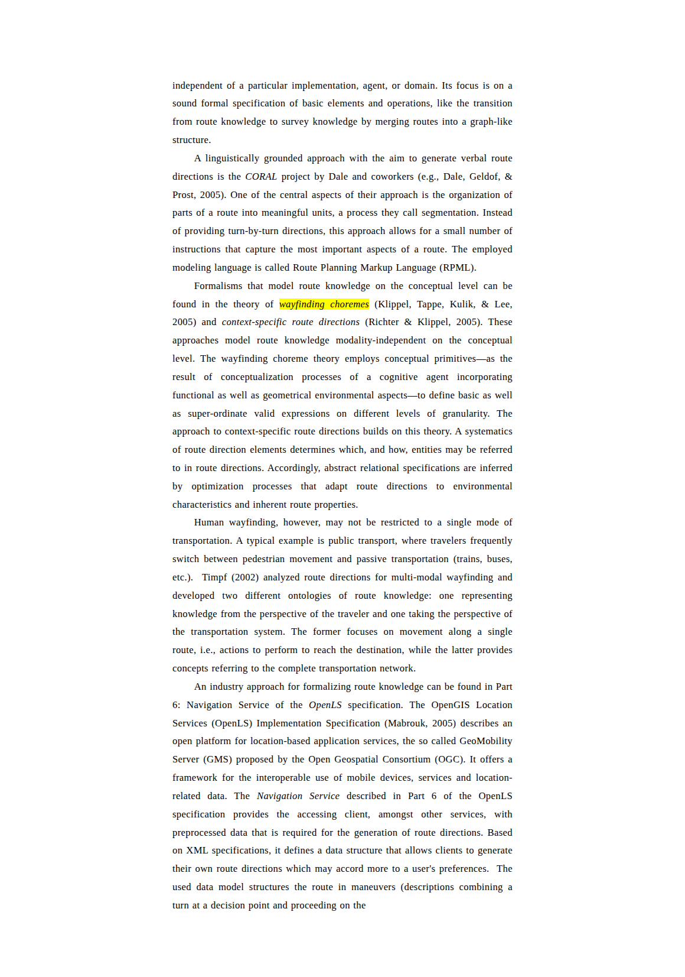independent of a particular implementation, agent, or domain. Its focus is on a sound formal specification of basic elements and operations, like the transition from route knowledge to survey knowledge by merging routes into a graph-like structure.
A linguistically grounded approach with the aim to generate verbal route directions is the CORAL project by Dale and coworkers (e.g., Dale, Geldof, & Prost, 2005). One of the central aspects of their approach is the organization of parts of a route into meaningful units, a process they call segmentation. Instead of providing turn-by-turn directions, this approach allows for a small number of instructions that capture the most important aspects of a route. The employed modeling language is called Route Planning Markup Language (RPML).
Formalisms that model route knowledge on the conceptual level can be found in the theory of wayfinding choremes (Klippel, Tappe, Kulik, & Lee, 2005) and context-specific route directions (Richter & Klippel, 2005). These approaches model route knowledge modality-independent on the conceptual level. The wayfinding choreme theory employs conceptual primitives—as the result of conceptualization processes of a cognitive agent incorporating functional as well as geometrical environmental aspects—to define basic as well as super-ordinate valid expressions on different levels of granularity. The approach to context-specific route directions builds on this theory. A systematics of route direction elements determines which, and how, entities may be referred to in route directions. Accordingly, abstract relational specifications are inferred by optimization processes that adapt route directions to environmental characteristics and inherent route properties.
Human wayfinding, however, may not be restricted to a single mode of transportation. A typical example is public transport, where travelers frequently switch between pedestrian movement and passive transportation (trains, buses, etc.). Timpf (2002) analyzed route directions for multi-modal wayfinding and developed two different ontologies of route knowledge: one representing knowledge from the perspective of the traveler and one taking the perspective of the transportation system. The former focuses on movement along a single route, i.e., actions to perform to reach the destination, while the latter provides concepts referring to the complete transportation network.
An industry approach for formalizing route knowledge can be found in Part 6: Navigation Service of the OpenLS specification. The OpenGIS Location Services (OpenLS) Implementation Specification (Mabrouk, 2005) describes an open platform for location-based application services, the so called GeoMobility Server (GMS) proposed by the Open Geospatial Consortium (OGC). It offers a framework for the interoperable use of mobile devices, services and location-related data. The Navigation Service described in Part 6 of the OpenLS specification provides the accessing client, amongst other services, with preprocessed data that is required for the generation of route directions. Based on XML specifications, it defines a data structure that allows clients to generate their own route directions which may accord more to a user's preferences. The used data model structures the route in maneuvers (descriptions combining a turn at a decision point and proceeding on the